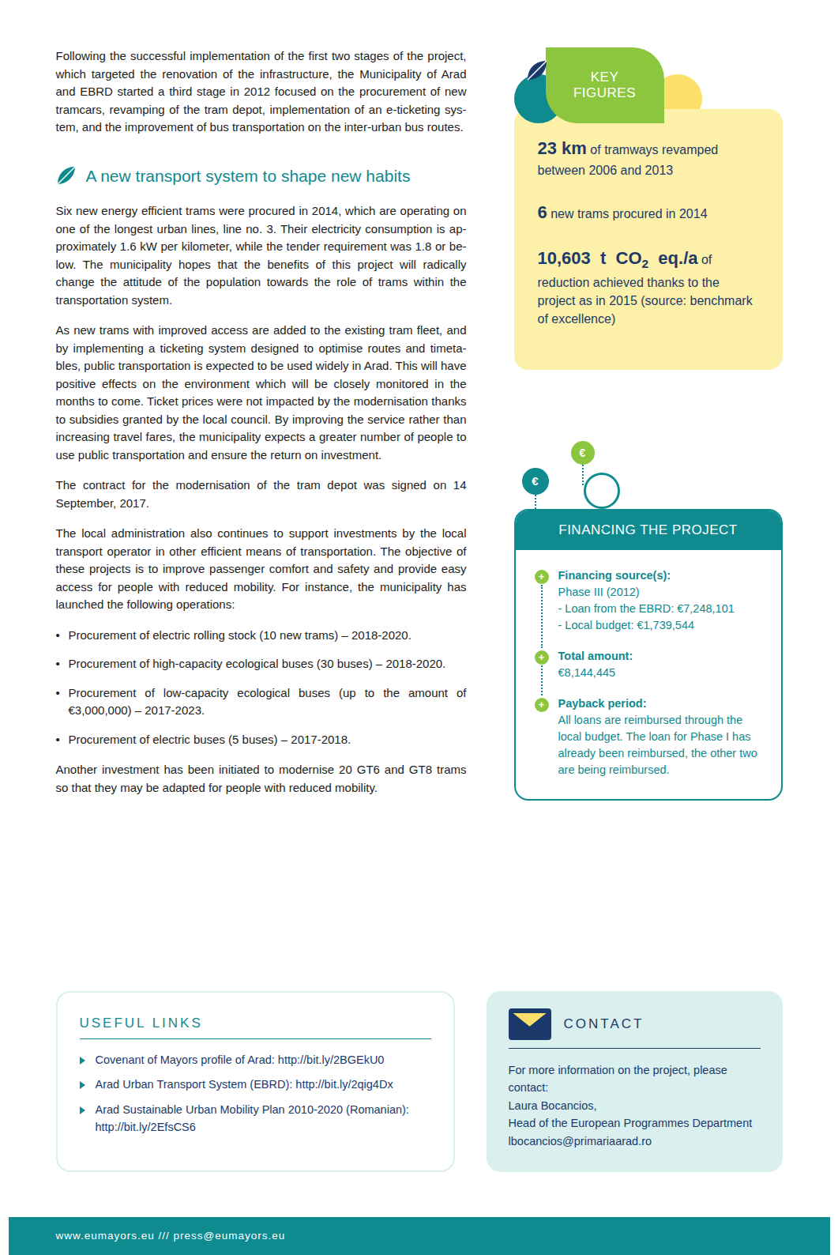Following the successful implementation of the first two stages of the project, which targeted the renovation of the infrastructure, the Municipality of Arad and EBRD started a third stage in 2012 focused on the procurement of new tramcars, revamping of the tram depot, implementation of an e-ticketing system, and the improvement of bus transportation on the inter-urban bus routes.
A new transport system to shape new habits
Six new energy efficient trams were procured in 2014, which are operating on one of the longest urban lines, line no. 3. Their electricity consumption is approximately 1.6 kW per kilometer, while the tender requirement was 1.8 or below. The municipality hopes that the benefits of this project will radically change the attitude of the population towards the role of trams within the transportation system.
As new trams with improved access are added to the existing tram fleet, and by implementing a ticketing system designed to optimise routes and timetables, public transportation is expected to be used widely in Arad. This will have positive effects on the environment which will be closely monitored in the months to come. Ticket prices were not impacted by the modernisation thanks to subsidies granted by the local council. By improving the service rather than increasing travel fares, the municipality expects a greater number of people to use public transportation and ensure the return on investment.
The contract for the modernisation of the tram depot was signed on 14 September, 2017.
The local administration also continues to support investments by the local transport operator in other efficient means of transportation. The objective of these projects is to improve passenger comfort and safety and provide easy access for people with reduced mobility. For instance, the municipality has launched the following operations:
Procurement of electric rolling stock (10 new trams) – 2018-2020.
Procurement of high-capacity ecological buses (30 buses) – 2018-2020.
Procurement of low-capacity ecological buses (up to the amount of €3,000,000) – 2017-2023.
Procurement of electric buses (5 buses) – 2017-2018.
Another investment has been initiated to modernise 20 GT6 and GT8 trams so that they may be adapted for people with reduced mobility.
KEY FIGURES
23 km of tramways revamped between 2006 and 2013
6 new trams procured in 2014
10,603 t CO2 eq./a of reduction achieved thanks to the project as in 2015 (source: benchmark of excellence)
€
€
€
FINANCING THE PROJECT
+
Financing source(s):
Phase III (2012)
- Loan from the EBRD: €7,248,101
- Local budget: €1,739,544
+
Total amount:
€8,144,445
+
Payback period:
All loans are reimbursed through the local budget. The loan for Phase I has already been reimbursed, the other two are being reimbursed.
USEFUL LINKS
Covenant of Mayors profile of Arad: http://bit.ly/2BGEkU0
Arad Urban Transport System (EBRD): http://bit.ly/2qig4Dx
Arad Sustainable Urban Mobility Plan 2010-2020 (Romanian):
http://bit.ly/2EfsCS6
CONTACT
For more information on the project, please contact:
Laura Bocancios,
Head of the European Programmes Department
lbocancios@primariaarad.ro
www.eumayors.eu /// press@eumayors.eu